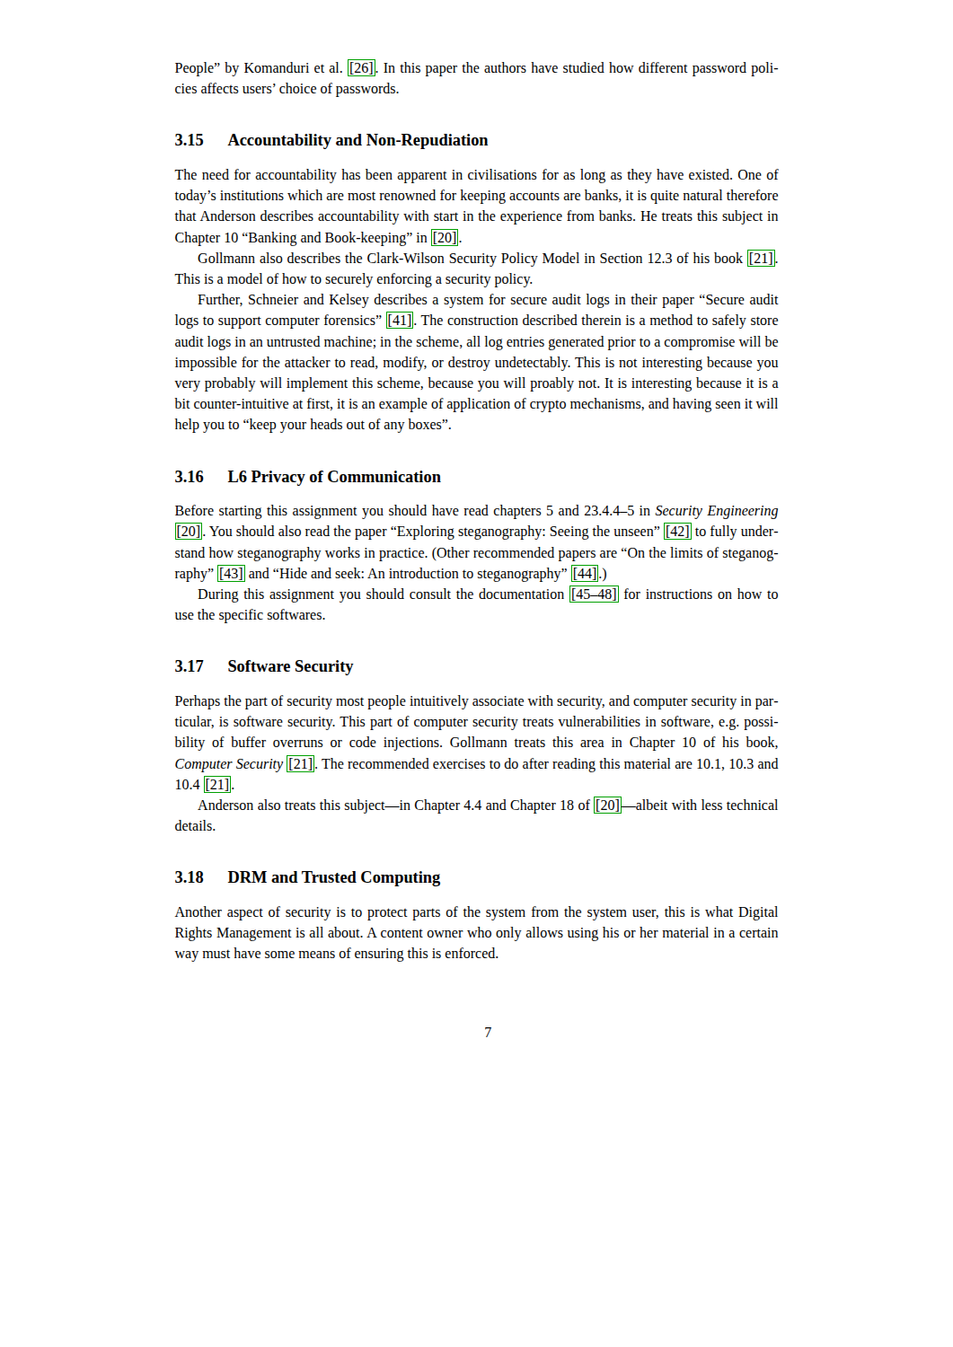People” by Komanduri et al. [26]. In this paper the authors have studied how different password policies affects users’ choice of passwords.
3.15 Accountability and Non-Repudiation
The need for accountability has been apparent in civilisations for as long as they have existed. One of today’s institutions which are most renowned for keeping accounts are banks, it is quite natural therefore that Anderson describes accountability with start in the experience from banks. He treats this subject in Chapter 10 “Banking and Book-keeping” in [20].
Gollmann also describes the Clark-Wilson Security Policy Model in Section 12.3 of his book [21]. This is a model of how to securely enforcing a security policy.
Further, Schneier and Kelsey describes a system for secure audit logs in their paper “Secure audit logs to support computer forensics” [41]. The construction described therein is a method to safely store audit logs in an untrusted machine; in the scheme, all log entries generated prior to a compromise will be impossible for the attacker to read, modify, or destroy undetectably. This is not interesting because you very probably will implement this scheme, because you will proably not. It is interesting because it is a bit counter-intuitive at first, it is an example of application of crypto mechanisms, and having seen it will help you to “keep your heads out of any boxes”.
3.16 L6 Privacy of Communication
Before starting this assignment you should have read chapters 5 and 23.4.4–5 in Security Engineering [20]. You should also read the paper “Exploring steganography: Seeing the unseen” [42] to fully understand how steganography works in practice. (Other recommended papers are “On the limits of steganography” [43] and “Hide and seek: An introduction to steganography” [44].)
During this assignment you should consult the documentation [45–48] for instructions on how to use the specific softwares.
3.17 Software Security
Perhaps the part of security most people intuitively associate with security, and computer security in particular, is software security. This part of computer security treats vulnerabilities in software, e.g. possibility of buffer overruns or code injections. Gollmann treats this area in Chapter 10 of his book, Computer Security [21]. The recommended exercises to do after reading this material are 10.1, 10.3 and 10.4 [21].
Anderson also treats this subject—in Chapter 4.4 and Chapter 18 of [20]—albeit with less technical details.
3.18 DRM and Trusted Computing
Another aspect of security is to protect parts of the system from the system user, this is what Digital Rights Management is all about. A content owner who only allows using his or her material in a certain way must have some means of ensuring this is enforced.
7